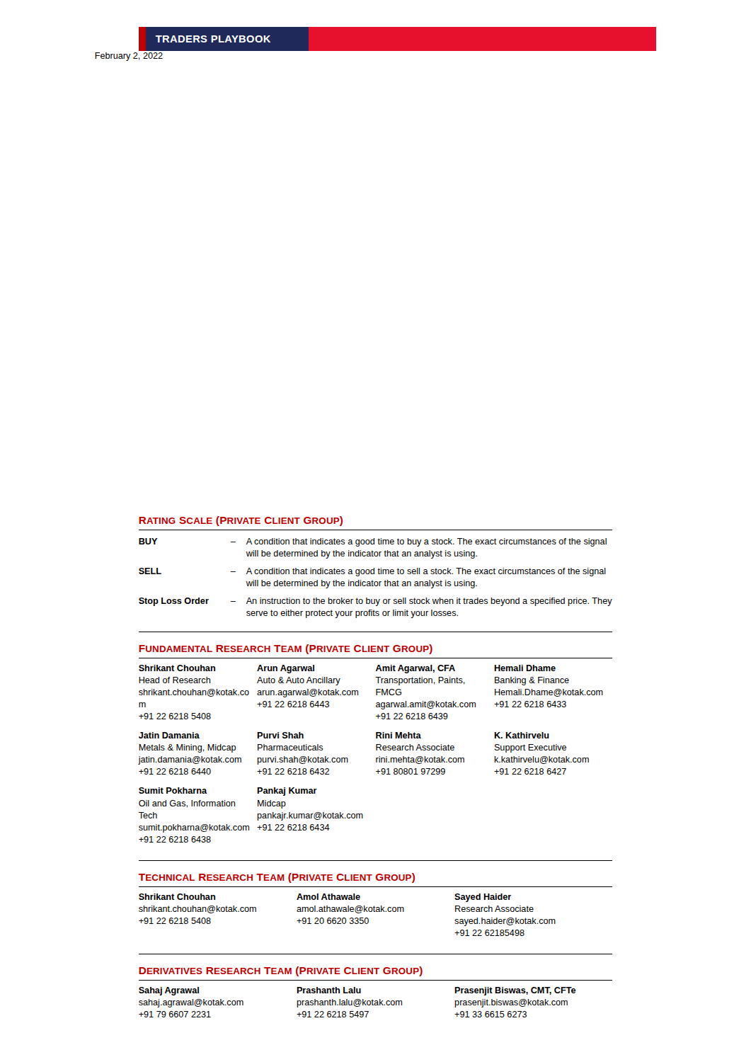TRADERS PLAYBOOK
February 2, 2022
RATING SCALE (PRIVATE CLIENT GROUP)
| BUY | – | A condition that indicates a good time to buy a stock. The exact circumstances of the signal will be determined by the indicator that an analyst is using. |
| SELL | – | A condition that indicates a good time to sell a stock. The exact circumstances of the signal will be determined by the indicator that an analyst is using. |
| Stop Loss Order | – | An instruction to the broker to buy or sell stock when it trades beyond a specified price. They serve to either protect your profits or limit your losses. |
FUNDAMENTAL RESEARCH TEAM (PRIVATE CLIENT GROUP)
| Shrikant Chouhan Head of Research shrikant.chouhan@kotak.com +91 22 6218 5408 | Arun Agarwal Auto & Auto Ancillary arun.agarwal@kotak.com +91 22 6218 6443 | Amit Agarwal, CFA Transportation, Paints, FMCG agarwal.amit@kotak.com +91 22 6218 6439 | Hemali Dhame Banking & Finance Hemali.Dhame@kotak.com +91 22 6218 6433 |
| Jatin Damania Metals & Mining, Midcap jatin.damania@kotak.com +91 22 6218 6440 | Purvi Shah Pharmaceuticals purvi.shah@kotak.com +91 22 6218 6432 | Rini Mehta Research Associate rini.mehta@kotak.com +91 80801 97299 | K. Kathirvelu Support Executive k.kathirvelu@kotak.com +91 22 6218 6427 |
| Sumit Pokharna Oil and Gas, Information Tech sumit.pokharna@kotak.com +91 22 6218 6438 | Pankaj Kumar Midcap pankajr.kumar@kotak.com +91 22 6218 6434 | | |
TECHNICAL RESEARCH TEAM (PRIVATE CLIENT GROUP)
| Shrikant Chouhan shrikant.chouhan@kotak.com +91 22 6218 5408 | Amol Athawale amol.athawale@kotak.com +91 20 6620 3350 | Sayed Haider Research Associate sayed.haider@kotak.com +91 22 62185498 |
DERIVATIVES RESEARCH TEAM (PRIVATE CLIENT GROUP)
| Sahaj Agrawal sahaj.agrawal@kotak.com +91 79 6607 2231 | Prashanth Lalu prashanth.lalu@kotak.com +91 22 6218 5497 | Prasenjit Biswas, CMT, CFTe prasenjit.biswas@kotak.com +91 33 6615 6273 |